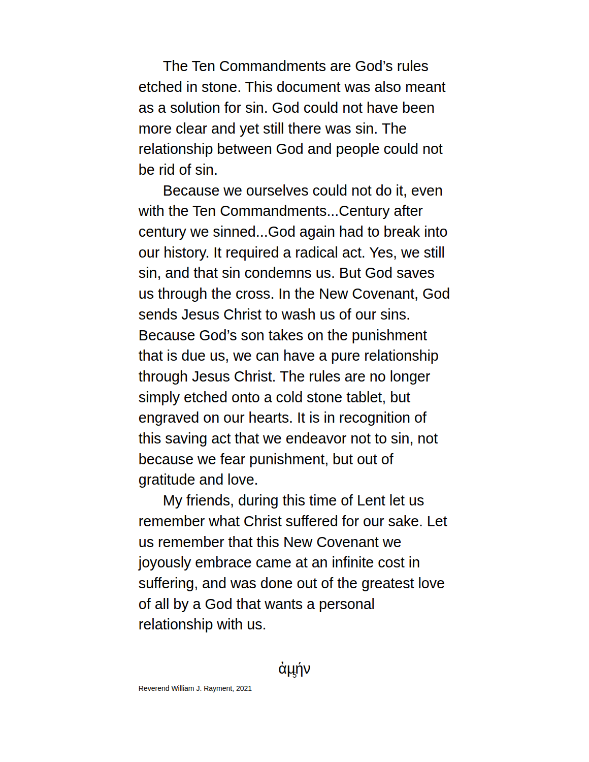The Ten Commandments are God’s rules etched in stone. This document was also meant as a solution for sin. God could not have been more clear and yet still there was sin. The relationship between God and people could not be rid of sin.
Because we ourselves could not do it, even with the Ten Commandments...Century after century we sinned...God again had to break into our history. It required a radical act. Yes, we still sin, and that sin condemns us. But God saves us through the cross. In the New Covenant, God sends Jesus Christ to wash us of our sins. Because God’s son takes on the punishment that is due us, we can have a pure relationship through Jesus Christ. The rules are no longer simply etched onto a cold stone tablet, but engraved on our hearts. It is in recognition of this saving act that we endeavor not to sin, not because we fear punishment, but out of gratitude and love.
My friends, during this time of Lent let us remember what Christ suffered for our sake. Let us remember that this New Covenant we joyously embrace came at an infinite cost in suffering, and was done out of the greatest love of all by a God that wants a personal relationship with us.
ἀμήν
5
Reverend William J. Rayment, 2021